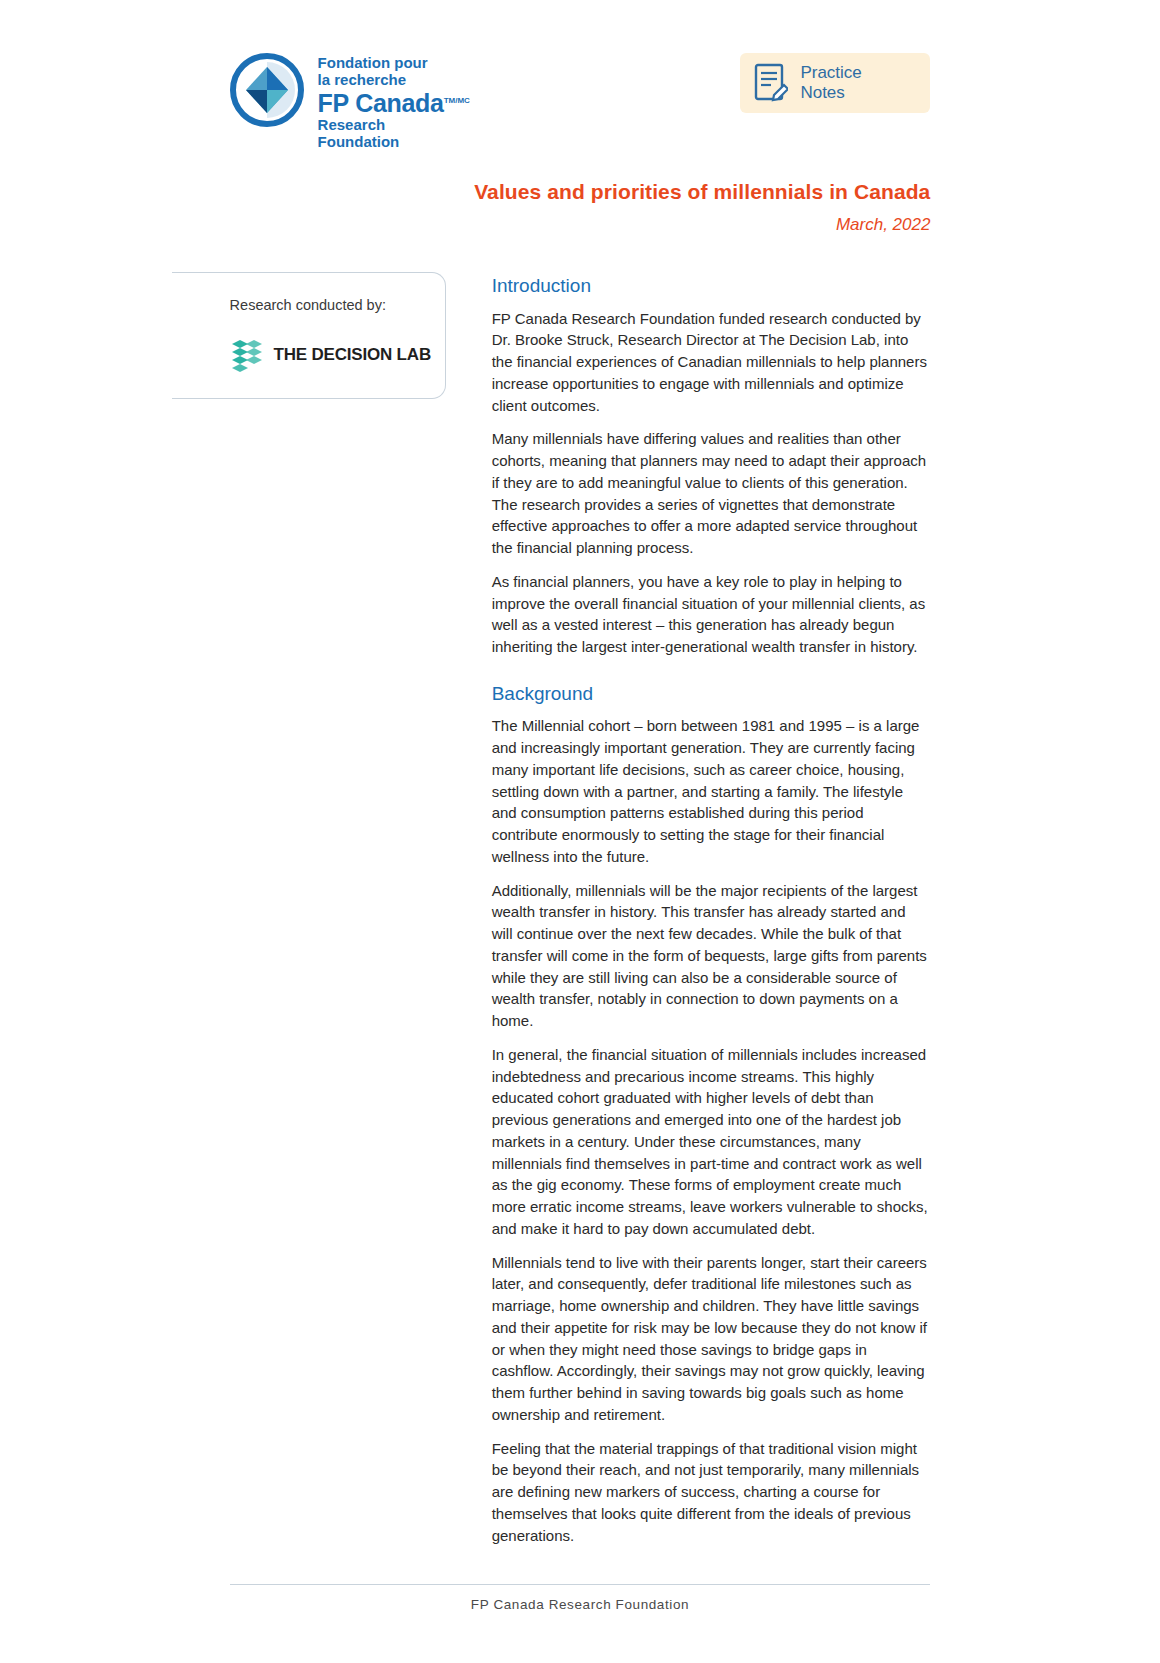Fondation pour
la recherche FP CanadaTM/MC Research Foundation
Practice
Notes
Values and priorities of millennials in Canada
March, 2022
Research conducted by:
THE DECISION LAB
Introduction
FP Canada Research Foundation funded research conducted by Dr. Brooke Struck, Research Director at The Decision Lab, into the financial experiences of Canadian millennials to help planners increase opportunities to engage with millennials and optimize client outcomes.
Many millennials have differing values and realities than other cohorts, meaning that planners may need to adapt their approach if they are to add meaningful value to clients of this generation. The research provides a series of vignettes that demonstrate effective approaches to offer a more adapted service throughout the financial planning process.
As financial planners, you have a key role to play in helping to improve the overall financial situation of your millennial clients, as well as a vested interest – this generation has already begun inheriting the largest inter-generational wealth transfer in history.
Background
The Millennial cohort – born between 1981 and 1995 – is a large and increasingly important generation. They are currently facing many important life decisions, such as career choice, housing, settling down with a partner, and starting a family. The lifestyle and consumption patterns established during this period contribute enormously to setting the stage for their financial wellness into the future.
Additionally, millennials will be the major recipients of the largest wealth transfer in history. This transfer has already started and will continue over the next few decades. While the bulk of that transfer will come in the form of bequests, large gifts from parents while they are still living can also be a considerable source of wealth transfer, notably in connection to down payments on a home.
In general, the financial situation of millennials includes increased indebtedness and precarious income streams. This highly educated cohort graduated with higher levels of debt than previous generations and emerged into one of the hardest job markets in a century. Under these circumstances, many millennials find themselves in part-time and contract work as well as the gig economy. These forms of employment create much more erratic income streams, leave workers vulnerable to shocks, and make it hard to pay down accumulated debt.
Millennials tend to live with their parents longer, start their careers later, and consequently, defer traditional life milestones such as marriage, home ownership and children. They have little savings and their appetite for risk may be low because they do not know if or when they might need those savings to bridge gaps in cashflow. Accordingly, their savings may not grow quickly, leaving them further behind in saving towards big goals such as home ownership and retirement.
Feeling that the material trappings of that traditional vision might be beyond their reach, and not just temporarily, many millennials are defining new markers of success, charting a course for themselves that looks quite different from the ideals of previous generations.
FP Canada Research Foundation